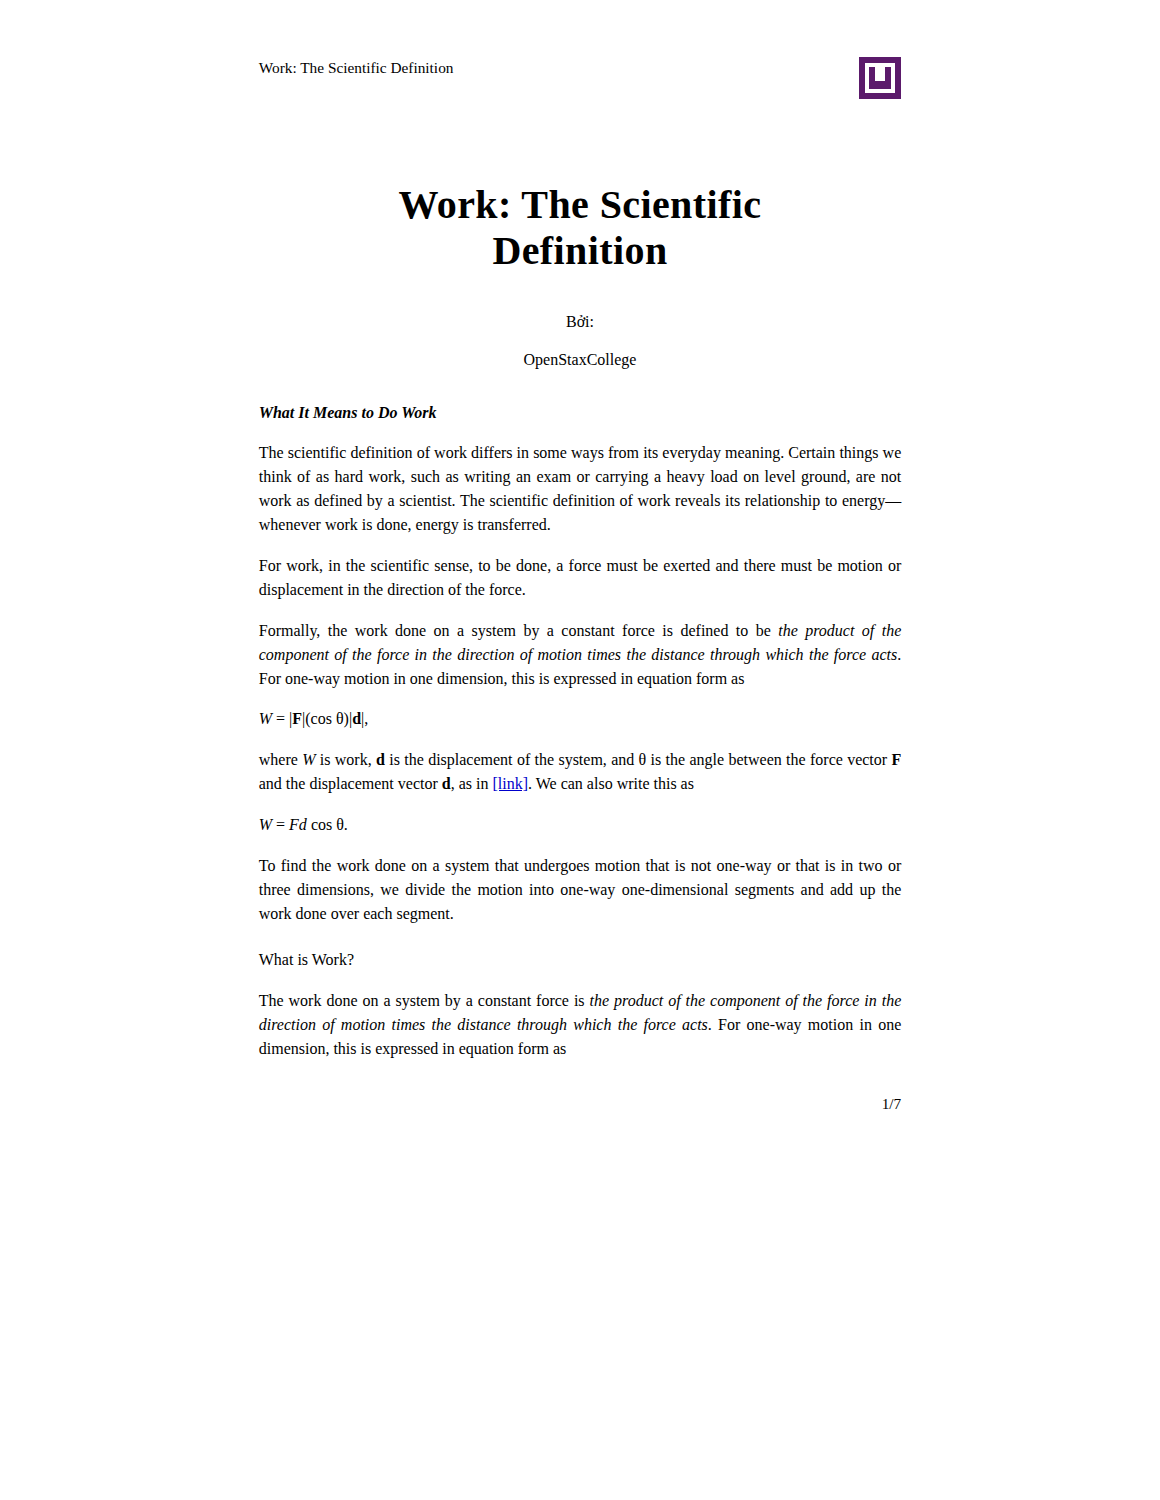Work: The Scientific Definition
Work: The Scientific
Definition
Bởi:
OpenStaxCollege
What It Means to Do Work
The scientific definition of work differs in some ways from its everyday meaning. Certain things we think of as hard work, such as writing an exam or carrying a heavy load on level ground, are not work as defined by a scientist. The scientific definition of work reveals its relationship to energy—whenever work is done, energy is transferred.
For work, in the scientific sense, to be done, a force must be exerted and there must be motion or displacement in the direction of the force.
Formally, the work done on a system by a constant force is defined to be the product of the component of the force in the direction of motion times the distance through which the force acts. For one-way motion in one dimension, this is expressed in equation form as
W = |F|(cos θ)|d|,
where W is work, d is the displacement of the system, and θ is the angle between the force vector F and the displacement vector d, as in [link]. We can also write this as
W = Fd cos θ.
To find the work done on a system that undergoes motion that is not one-way or that is in two or three dimensions, we divide the motion into one-way one-dimensional segments and add up the work done over each segment.
What is Work?
The work done on a system by a constant force is the product of the component of the force in the direction of motion times the distance through which the force acts. For one-way motion in one dimension, this is expressed in equation form as
1/7